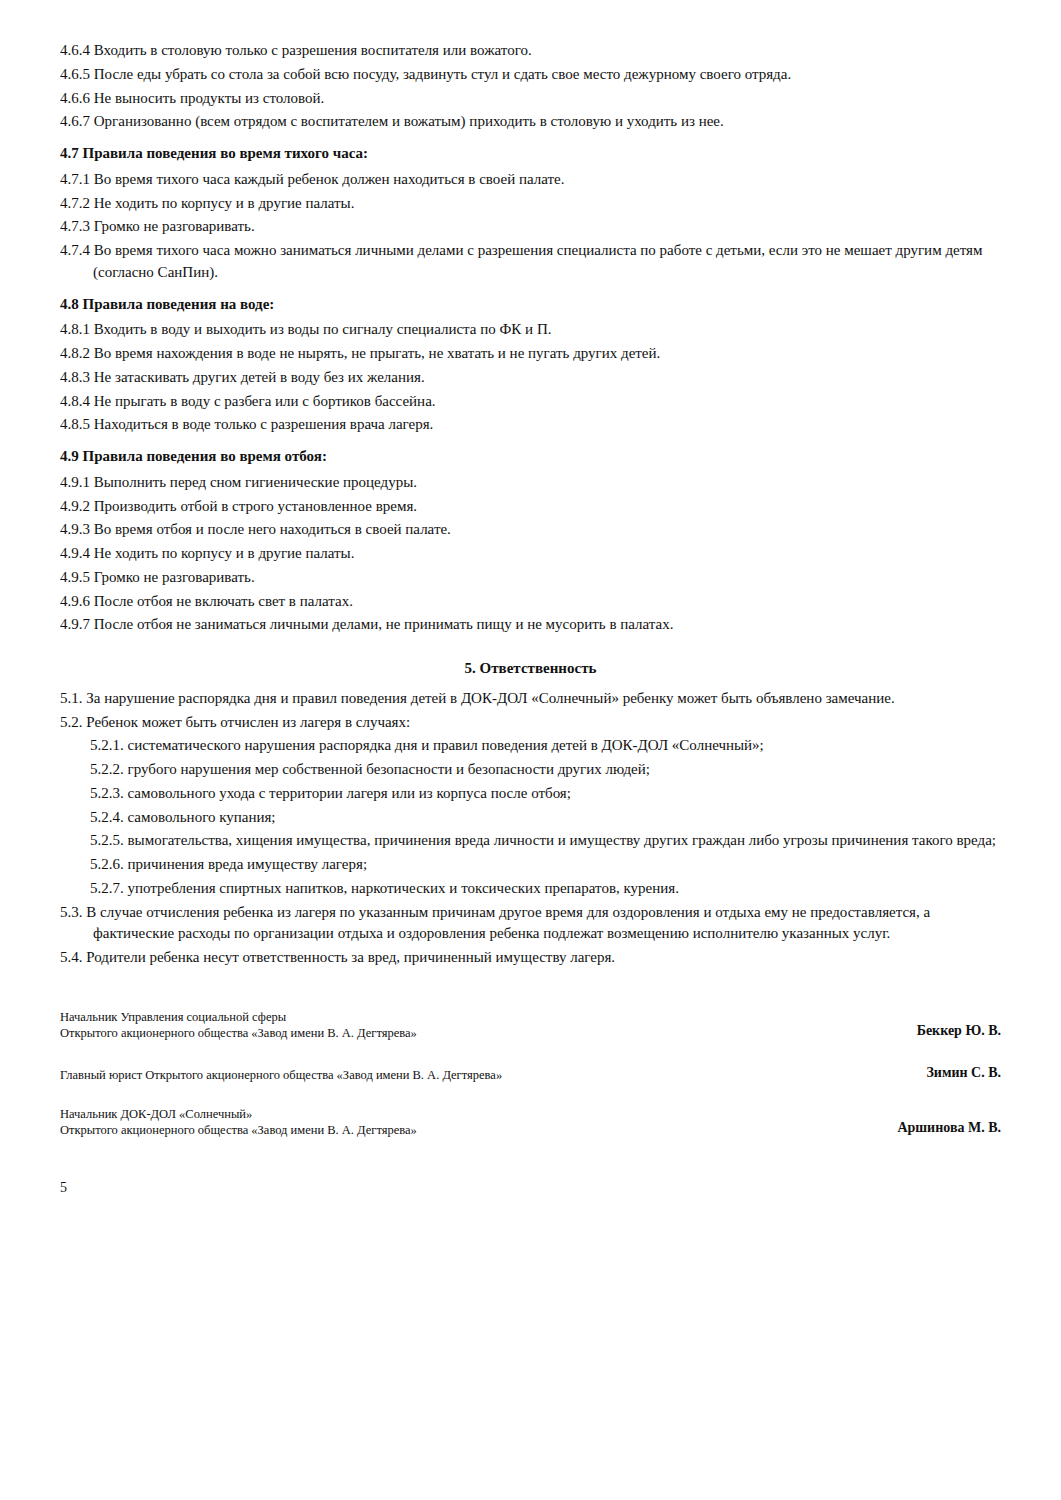4.6.4 Входить в столовую только с разрешения воспитателя или вожатого.
4.6.5 После еды убрать со стола за собой всю посуду, задвинуть стул и сдать свое место дежурному своего отряда.
4.6.6 Не выносить продукты из столовой.
4.6.7 Организованно (всем отрядом с воспитателем и вожатым) приходить в столовую и уходить из нее.
4.7 Правила поведения во время тихого часа:
4.7.1 Во время тихого часа каждый ребенок должен находиться в своей палате.
4.7.2 Не ходить по корпусу и в другие палаты.
4.7.3 Громко не разговаривать.
4.7.4 Во время тихого часа можно заниматься личными делами с разрешения специалиста по работе с детьми, если это не мешает другим детям (согласно СанПин).
4.8 Правила поведения на воде:
4.8.1 Входить в воду и выходить из воды по сигналу специалиста по ФК и П.
4.8.2 Во время нахождения в воде не нырять, не прыгать, не хватать и не пугать других детей.
4.8.3 Не затаскивать других детей в воду без их желания.
4.8.4 Не прыгать в воду с разбега или с бортиков бассейна.
4.8.5 Находиться в воде только с разрешения врача лагеря.
4.9 Правила поведения во время отбоя:
4.9.1 Выполнить перед сном гигиенические процедуры.
4.9.2 Производить отбой в строго установленное время.
4.9.3 Во время отбоя и после него находиться в своей палате.
4.9.4 Не ходить по корпусу и в другие палаты.
4.9.5 Громко не разговаривать.
4.9.6 После отбоя не включать свет в палатах.
4.9.7 После отбоя не заниматься личными делами, не принимать пищу и не мусорить в палатах.
5. Ответственность
5.1. За нарушение распорядка дня и правил поведения детей в ДОК-ДОЛ «Солнечный» ребенку может быть объявлено замечание.
5.2. Ребенок может быть отчислен из лагеря в случаях:
5.2.1. систематического нарушения распорядка дня и правил поведения детей в ДОК-ДОЛ «Солнечный»;
5.2.2. грубого нарушения мер собственной безопасности и безопасности других людей;
5.2.3. самовольного ухода с территории лагеря или из корпуса после отбоя;
5.2.4. самовольного купания;
5.2.5. вымогательства, хищения имущества, причинения вреда личности и имуществу других граждан либо угрозы причинения такого вреда;
5.2.6. причинения вреда имуществу лагеря;
5.2.7. употребления спиртных напитков, наркотических и токсических препаратов, курения.
5.3. В случае отчисления ребенка из лагеря по указанным причинам другое время для оздоровления и отдыха ему не предоставляется, а фактические расходы по организации отдыха и оздоровления ребенка подлежат возмещению исполнителю указанных услуг.
5.4. Родители ребенка несут ответственность за вред, причиненный имуществу лагеря.
Начальник Управления социальной сферы
Открытого акционерного общества «Завод имени В. А. Дегтярева»
Беккер Ю. В.
Главный юрист Открытого акционерного общества «Завод имени В. А. Дегтярева»
Зимин С. В.
Начальник ДОК-ДОЛ «Солнечный»
Открытого акционерного общества «Завод имени В. А. Дегтярева»
Аршинова М. В.
5